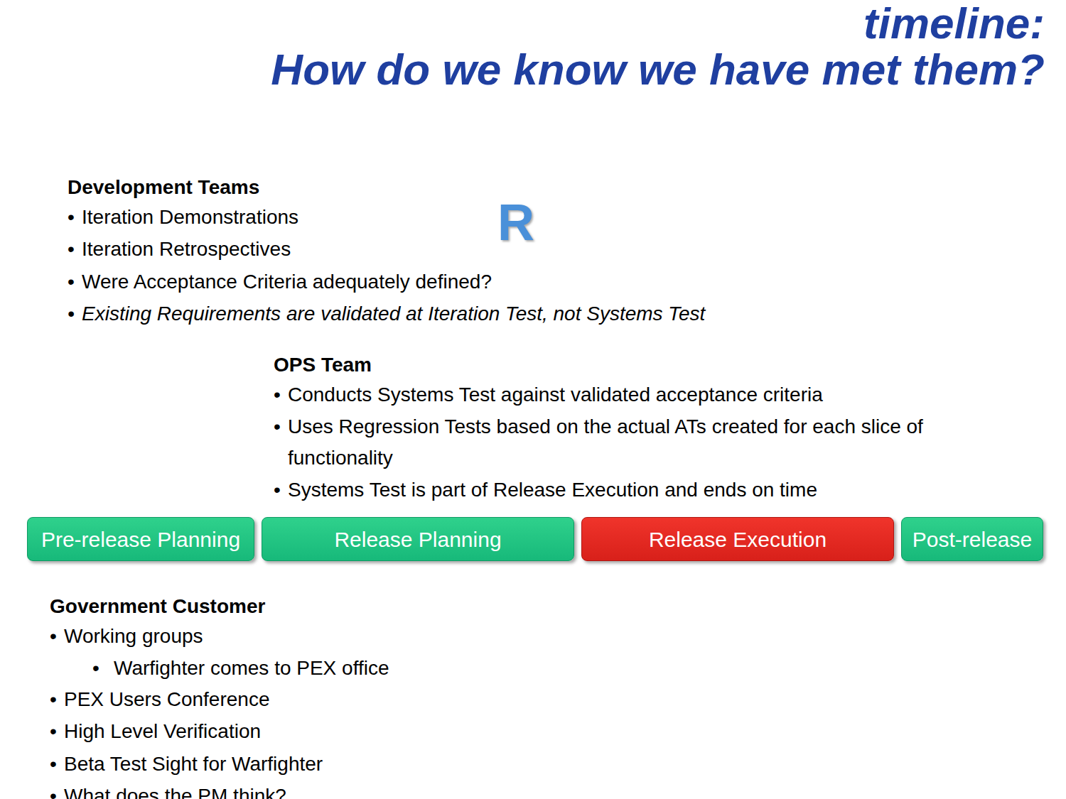timeline:
How do we know we have met them?
Development Teams
Iteration Demonstrations
Iteration Retrospectives
Were Acceptance Criteria adequately defined?
Existing Requirements are validated at Iteration Test, not Systems Test
R
OPS Team
Conducts Systems Test against validated acceptance criteria
Uses Regression Tests based on the actual ATs created for each slice of functionality
Systems Test is part of Release Execution and ends on time
Pre-release Planning
Release Planning
Release Execution
Post-release
Government Customer
Working groups
Warfighter comes to PEX office
PEX Users Conference
High Level Verification
Beta Test Sight for Warfighter
What does the PM think?